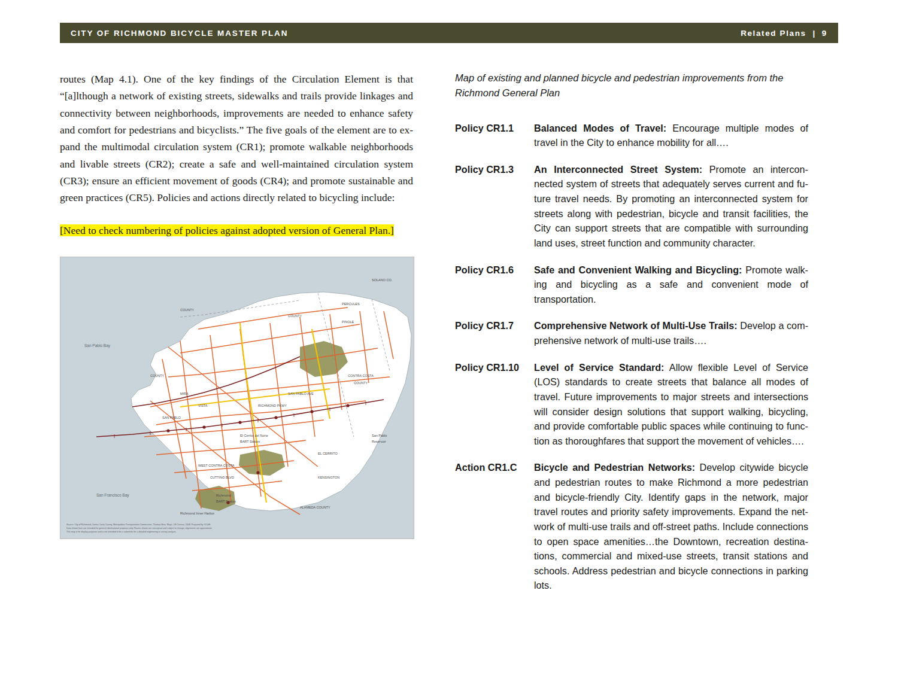City of Richmond Bicycle Master Plan
Related Plans |9
routes (Map 4.1). One of the key findings of the Circulation Element is that “[a]lthough a network of existing streets, sidewalks and trails provide linkages and connectivity between neighborhoods, improvements are needed to enhance safety and comfort for pedestrians and bicyclists.” The five goals of the element are to expand the multimodal circulation system (CR1); promote walkable neighborhoods and livable streets (CR2); create a safe and well-maintained circulation system (CR3); ensure an efficient movement of goods (CR4); and promote sustainable and green practices (CR5). Policies and actions directly related to bicycling include:
[Need to check numbering of policies against adopted version of General Plan.]
San Pablo Bay San Francisco Bay SOLANO CO. PERCULES PINOLE COUNTY COUNTY COUNTY MIRA VISTA SAN PABLO CONTRA COSTA COUNTY San Pablo Reservoir EL CERRITO KENSINGTON ALAMEDA COUNTY WEST CONTRA COSTA CUTTING BLVD El Cerrito del Norte BART Station Richmond BART Station Richmond Inner Harbor RICHMOND PKWY SAN PABLO AVE Source: City of Richmond, Contra Costa County, Metropolitan Transportation Commission, Thomas Bros. Maps, US Census, 2008. Prepared by: DC&E. Data shown here are intended for general informational purposes only. Routes shown are conceptual and subject to change; alignments are approximate. This map is for display purposes and is not intended to be a substitute for a detailed engineering or survey analysis.
Map of existing and planned bicycle and pedestrian improvements from the Richmond General Plan
Policy CR1.1
Balanced Modes of Travel: Encourage multiple modes of travel in the City to enhance mobility for all….
Policy CR1.3
An Interconnected Street System: Promote an interconnected system of streets that adequately serves current and future travel needs. By promoting an interconnected system for streets along with pedestrian, bicycle and transit facilities, the City can support streets that are compatible with surrounding land uses, street function and community character.
Policy CR1.6
Safe and Convenient Walking and Bicycling: Promote walking and bicycling as a safe and convenient mode of transportation.
Policy CR1.7
Comprehensive Network of Multi-Use Trails: Develop a comprehensive network of multi-use trails….
Policy CR1.10
Level of Service Standard: Allow flexible Level of Service (LOS) standards to create streets that balance all modes of travel. Future improvements to major streets and intersections will consider design solutions that support walking, bicycling, and provide comfortable public spaces while continuing to function as thoroughfares that support the movement of vehicles….
Action CR1.C
Bicycle and Pedestrian Networks: Develop citywide bicycle and pedestrian routes to make Richmond a more pedestrian and bicycle-friendly City. Identify gaps in the network, major travel routes and priority safety improvements. Expand the network of multi-use trails and off-street paths. Include connections to open space amenities…the Downtown, recreation destinations, commercial and mixed-use streets, transit stations and schools. Address pedestrian and bicycle connections in parking lots.